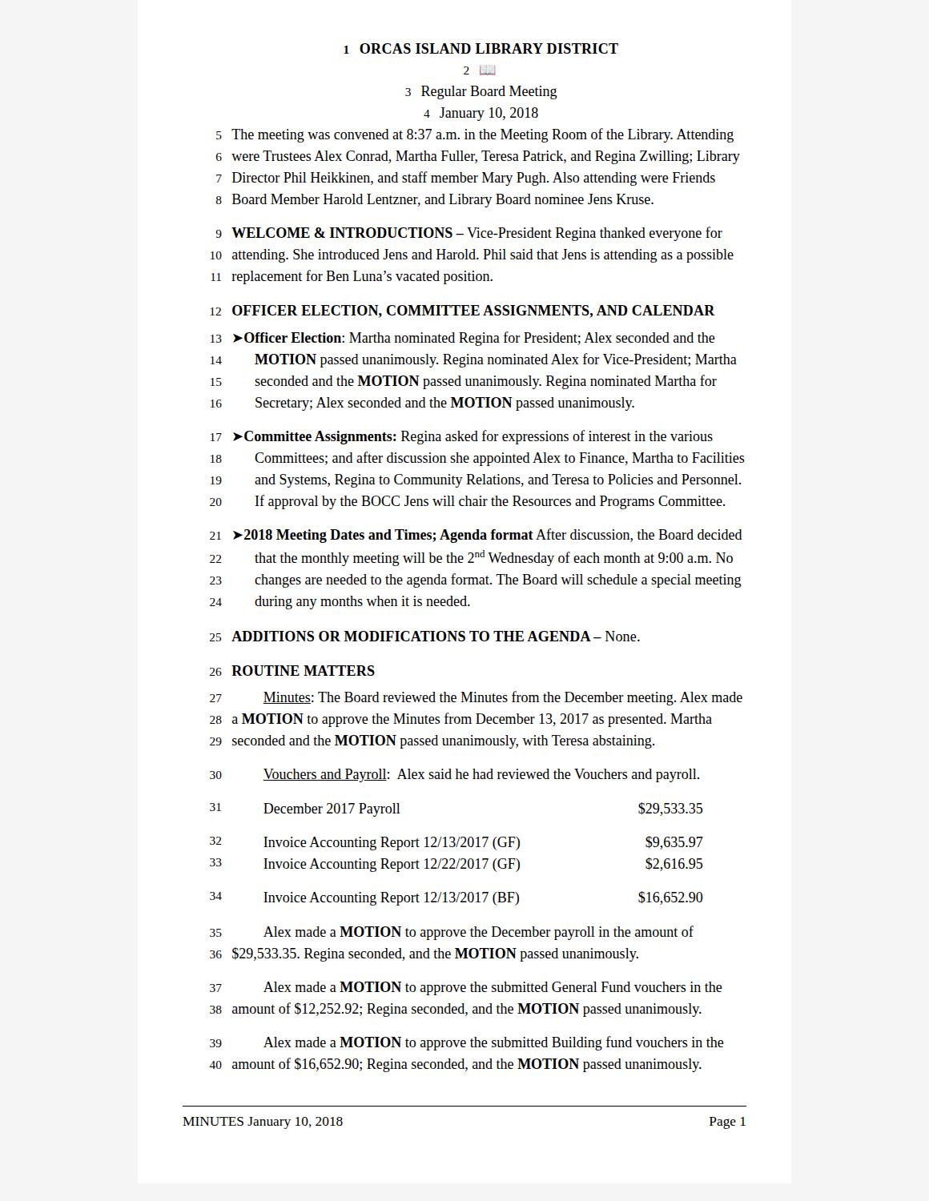1 ORCAS ISLAND LIBRARY DISTRICT
2📖
3 Regular Board Meeting
4 January 10, 2018
5 The meeting was convened at 8:37 a.m. in the Meeting Room of the Library. Attending
6were Trustees Alex Conrad, Martha Fuller, Teresa Patrick, and Regina Zwilling; Library
7 Director Phil Heikkinen, and staff member Mary Pugh. Also attending were Friends
8 Board Member Harold Lentzner, and Library Board nominee Jens Kruse.
9 WELCOME & INTRODUCTIONS – Vice-President Regina thanked everyone for
10attending. She introduced Jens and Harold. Phil said that Jens is attending as a possible
11replacement for Ben Luna’s vacated position.
12 OFFICER ELECTION, COMMITTEE ASSIGNMENTS, AND CALENDAR
13➤Officer Election: Martha nominated Regina for President; Alex seconded and the
14 MOTION passed unanimously. Regina nominated Alex for Vice-President; Martha
15 seconded and the MOTION passed unanimously. Regina nominated Martha for
16 Secretary; Alex seconded and the MOTION passed unanimously.
17➤Committee Assignments: Regina asked for expressions of interest in the various
18 Committees; and after discussion she appointed Alex to Finance, Martha to Facilities
19 and Systems, Regina to Community Relations, and Teresa to Policies and Personnel.
20 If approval by the BOCC Jens will chair the Resources and Programs Committee.
21➤2018 Meeting Dates and Times; Agenda format After discussion, the Board decided
22 that the monthly meeting will be the 2nd Wednesday of each month at 9:00 a.m. No
23 changes are needed to the agenda format. The Board will schedule a special meeting
24 during any months when it is needed.
25 ADDITIONS OR MODIFICATIONS TO THE AGENDA – None.
26 ROUTINE MATTERS
27 Minutes: The Board reviewed the Minutes from the December meeting. Alex made
28a MOTION to approve the Minutes from December 13, 2017 as presented. Martha
29seconded and the MOTION passed unanimously, with Teresa abstaining.
30 Vouchers and Payroll: Alex said he had reviewed the Vouchers and payroll.
31 December 2017 Payroll$29,533.35
32 Invoice Accounting Report 12/13/2017 (GF) $9,635.97
33 Invoice Accounting Report 12/22/2017 (GF) $2,616.95
34 Invoice Accounting Report 12/13/2017 (BF)$16,652.90
35 Alex made a MOTION to approve the December payroll in the amount of
36$29,533.35. Regina seconded, and the MOTION passed unanimously.
37 Alex made a MOTION to approve the submitted General Fund vouchers in the
38amount of $12,252.92; Regina seconded, and the MOTION passed unanimously.
39 Alex made a MOTION to approve the submitted Building fund vouchers in the
40amount of $16,652.90; Regina seconded, and the MOTION passed unanimously.
MINUTES January 10, 2018 Page 1